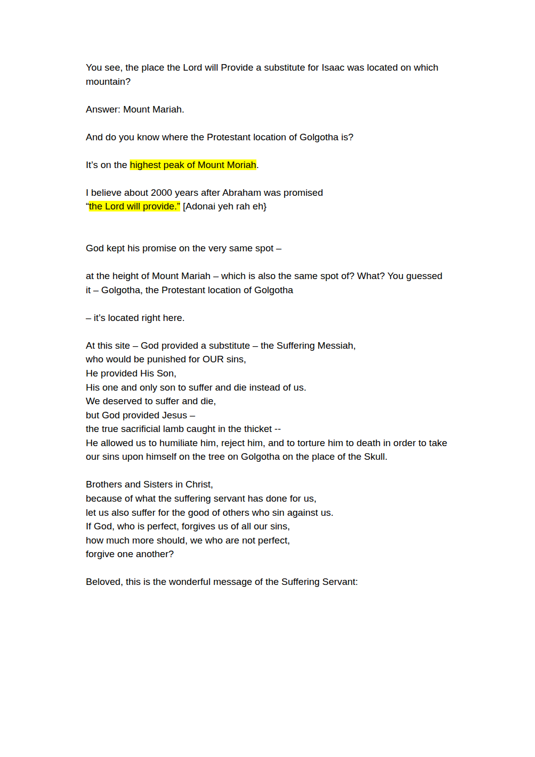You see, the place the Lord will Provide a substitute for Isaac was located on which mountain?
Answer: Mount Mariah.
And do you know where the Protestant location of Golgotha is?
It’s on the highest peak of Mount Moriah.
I believe about 2000 years after Abraham was promised
“the Lord will provide.” [Adonai yeh rah eh}
God kept his promise on the very same spot –
at the height of Mount Mariah – which is also the same spot of? What? You guessed it – Golgotha, the Protestant location of Golgotha
– it’s located right here.
At this site – God provided a substitute – the Suffering Messiah,
who would be punished for OUR sins,
He provided His Son,
His one and only son to suffer and die instead of us.
We deserved to suffer and die,
but God provided Jesus –
the true sacrificial lamb caught in the thicket --
He allowed us to humiliate him, reject him, and to torture him to death in order to take our sins upon himself on the tree on Golgotha on the place of the Skull.
Brothers and Sisters in Christ,
because of what the suffering servant has done for us,
let us also suffer for the good of others who sin against us.
If God, who is perfect, forgives us of all our sins,
how much more should, we who are not perfect,
forgive one another?
Beloved, this is the wonderful message of the Suffering Servant: